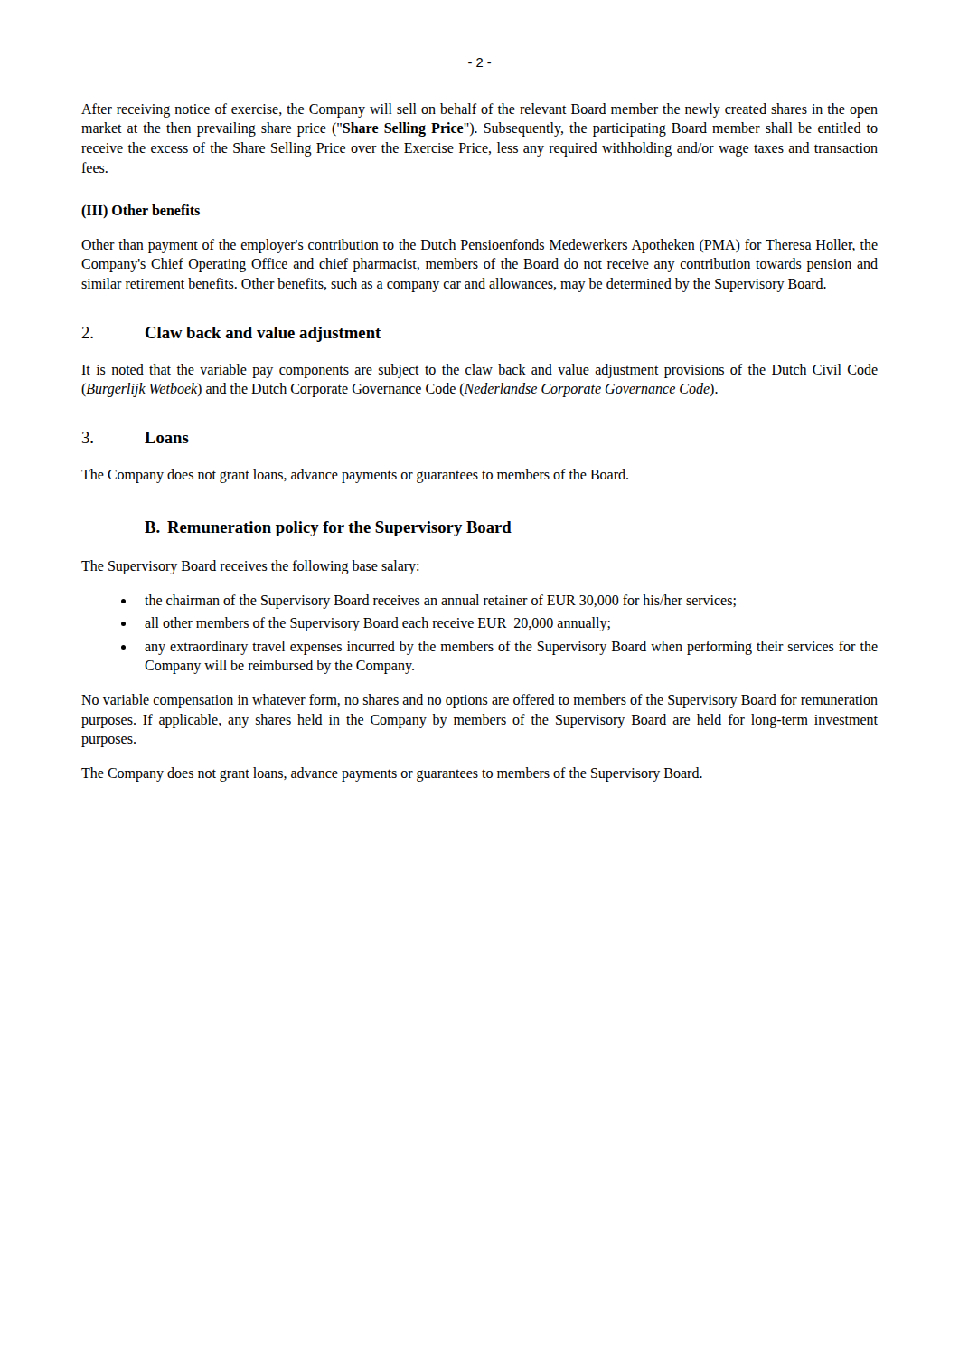- 2 -
After receiving notice of exercise, the Company will sell on behalf of the relevant Board member the newly created shares in the open market at the then prevailing share price ("Share Selling Price"). Subsequently, the participating Board member shall be entitled to receive the excess of the Share Selling Price over the Exercise Price, less any required withholding and/or wage taxes and transaction fees.
(III) Other benefits
Other than payment of the employer's contribution to the Dutch Pensioenfonds Medewerkers Apotheken (PMA) for Theresa Holler, the Company's Chief Operating Office and chief pharmacist, members of the Board do not receive any contribution towards pension and similar retirement benefits. Other benefits, such as a company car and allowances, may be determined by the Supervisory Board.
2. Claw back and value adjustment
It is noted that the variable pay components are subject to the claw back and value adjustment provisions of the Dutch Civil Code (Burgerlijk Wetboek) and the Dutch Corporate Governance Code (Nederlandse Corporate Governance Code).
3. Loans
The Company does not grant loans, advance payments or guarantees to members of the Board.
B. Remuneration policy for the Supervisory Board
The Supervisory Board receives the following base salary:
the chairman of the Supervisory Board receives an annual retainer of EUR 30,000 for his/her services;
all other members of the Supervisory Board each receive EUR 20,000 annually;
any extraordinary travel expenses incurred by the members of the Supervisory Board when performing their services for the Company will be reimbursed by the Company.
No variable compensation in whatever form, no shares and no options are offered to members of the Supervisory Board for remuneration purposes. If applicable, any shares held in the Company by members of the Supervisory Board are held for long-term investment purposes.
The Company does not grant loans, advance payments or guarantees to members of the Supervisory Board.